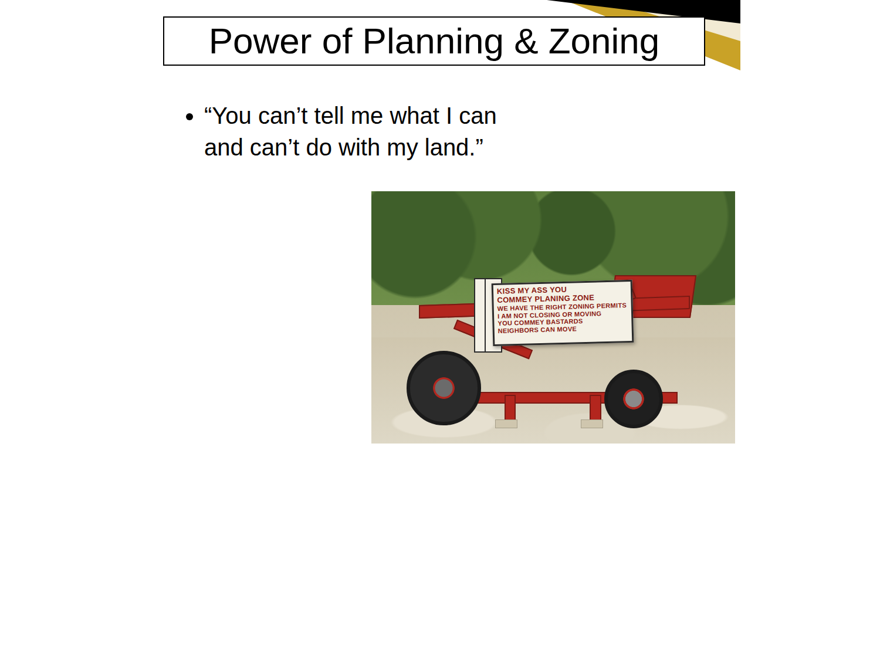Power of Planning & Zoning
“You can’t tell me what I can and can’t do with my land.”
Kiss My Ass You
Commey Planing Zone
We Have The Right Zoning Permits
I Am Not Closing Or Moving
You Commey Bastards
Neighbors Can Move
7898